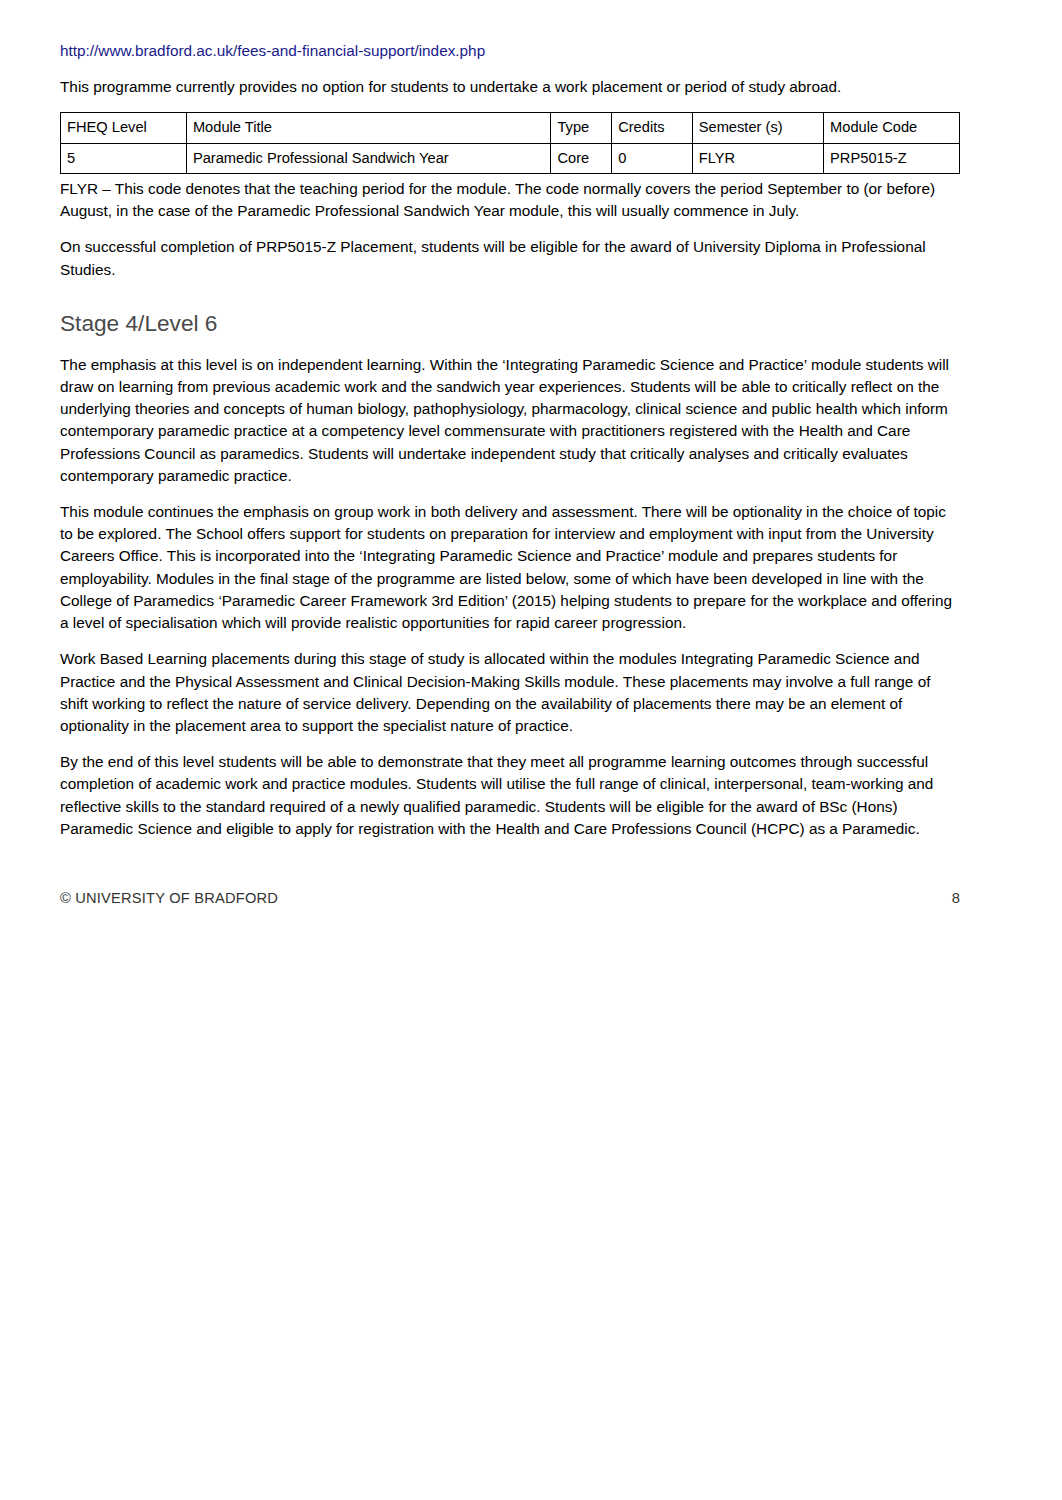http://www.bradford.ac.uk/fees-and-financial-support/index.php
This programme currently provides no option for students to undertake a work placement or period of study abroad.
| FHEQ Level | Module Title | Type | Credits | Semester (s) | Module Code |
| --- | --- | --- | --- | --- | --- |
| 5 | Paramedic Professional Sandwich Year | Core | 0 | FLYR | PRP5015-Z |
FLYR – This code denotes that the teaching period for the module. The code normally covers the period September to (or before) August, in the case of the Paramedic Professional Sandwich Year module, this will usually commence in July.
On successful completion of PRP5015-Z Placement, students will be eligible for the award of University Diploma in Professional Studies.
Stage 4/Level 6
The emphasis at this level is on independent learning. Within the ‘Integrating Paramedic Science and Practice’ module students will draw on learning from previous academic work and the sandwich year experiences. Students will be able to critically reflect on the underlying theories and concepts of human biology, pathophysiology, pharmacology, clinical science and public health which inform contemporary paramedic practice at a competency level commensurate with practitioners registered with the Health and Care Professions Council as paramedics. Students will undertake independent study that critically analyses and critically evaluates contemporary paramedic practice.
This module continues the emphasis on group work in both delivery and assessment. There will be optionality in the choice of topic to be explored. The School offers support for students on preparation for interview and employment with input from the University Careers Office. This is incorporated into the ‘Integrating Paramedic Science and Practice’ module and prepares students for employability. Modules in the final stage of the programme are listed below, some of which have been developed in line with the College of Paramedics ‘Paramedic Career Framework 3rd Edition’ (2015) helping students to prepare for the workplace and offering a level of specialisation which will provide realistic opportunities for rapid career progression.
Work Based Learning placements during this stage of study is allocated within the modules Integrating Paramedic Science and Practice and the Physical Assessment and Clinical Decision-Making Skills module. These placements may involve a full range of shift working to reflect the nature of service delivery. Depending on the availability of placements there may be an element of optionality in the placement area to support the specialist nature of practice.
By the end of this level students will be able to demonstrate that they meet all programme learning outcomes through successful completion of academic work and practice modules. Students will utilise the full range of clinical, interpersonal, team-working and reflective skills to the standard required of a newly qualified paramedic. Students will be eligible for the award of BSc (Hons) Paramedic Science and eligible to apply for registration with the Health and Care Professions Council (HCPC) as a Paramedic.
© UNIVERSITY OF BRADFORD 8